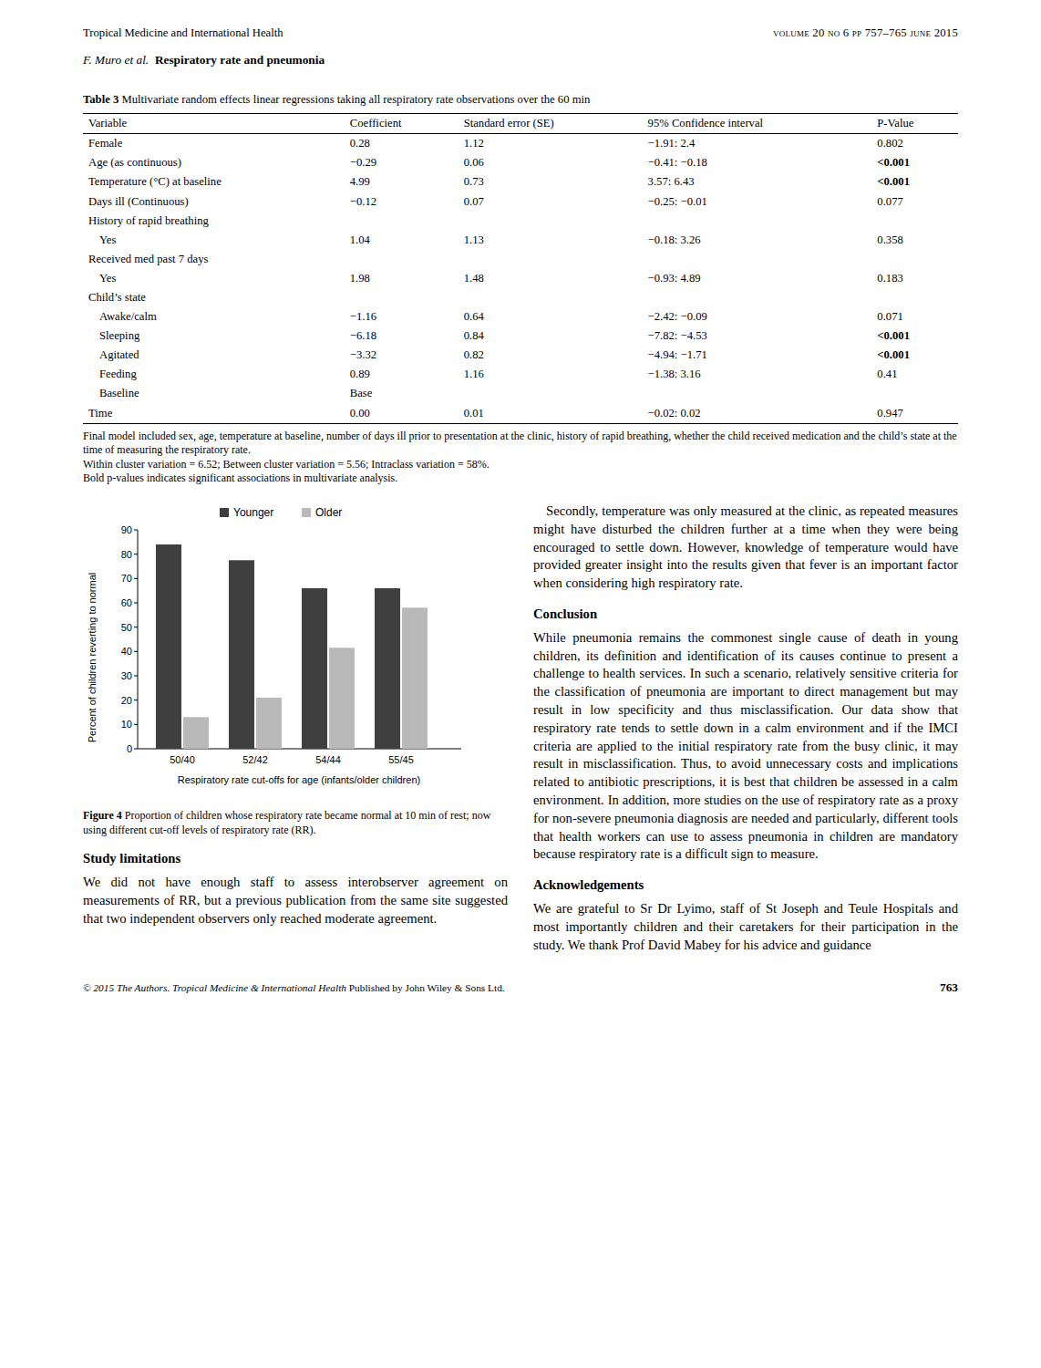Tropical Medicine and International Health
volume 20 no 6 pp 757–765 june 2015
F. Muro et al. Respiratory rate and pneumonia
Table 3 Multivariate random effects linear regressions taking all respiratory rate observations over the 60 min
| Variable | Coefficient | Standard error (SE) | 95% Confidence interval | P-Value |
| --- | --- | --- | --- | --- |
| Female | 0.28 | 1.12 | −1.91: 2.4 | 0.802 |
| Age (as continuous) | −0.29 | 0.06 | −0.41: −0.18 | <0.001 |
| Temperature (°C) at baseline | 4.99 | 0.73 | 3.57: 6.43 | <0.001 |
| Days ill (Continuous) | −0.12 | 0.07 | −0.25: −0.01 | 0.077 |
| History of rapid breathing | | | | |
| Yes | 1.04 | 1.13 | −0.18: 3.26 | 0.358 |
| Received med past 7 days | | | | |
| Yes | 1.98 | 1.48 | −0.93: 4.89 | 0.183 |
| Child’s state | | | | |
| Awake/calm | −1.16 | 0.64 | −2.42: −0.09 | 0.071 |
| Sleeping | −6.18 | 0.84 | −7.82: −4.53 | <0.001 |
| Agitated | −3.32 | 0.82 | −4.94: −1.71 | <0.001 |
| Feeding | 0.89 | 1.16 | −1.38: 3.16 | 0.41 |
| Baseline | Base | | | |
| Time | 0.00 | 0.01 | −0.02: 0.02 | 0.947 |
Final model included sex, age, temperature at baseline, number of days ill prior to presentation at the clinic, history of rapid breathing, whether the child received medication and the child’s state at the time of measuring the respiratory rate.
Within cluster variation = 6.52; Between cluster variation = 5.56; Intraclass variation = 58%.
Bold p-values indicates significant associations in multivariate analysis.
Younger Older Percent of children reverting to normal 0 10 20 30 40 50 60 70 80 90 50/40 52/42 54/44 55/45 Respiratory rate cut-offs for age (infants/older children)
Figure 4 Proportion of children whose respiratory rate became normal at 10 min of rest; now using different cut-off levels of respiratory rate (RR).
Study limitations
We did not have enough staff to assess interobserver agreement on measurements of RR, but a previous publication from the same site suggested that two independent observers only reached moderate agreement.
Secondly, temperature was only measured at the clinic, as repeated measures might have disturbed the children further at a time when they were being encouraged to settle down. However, knowledge of temperature would have provided greater insight into the results given that fever is an important factor when considering high respiratory rate.
Conclusion
While pneumonia remains the commonest single cause of death in young children, its definition and identification of its causes continue to present a challenge to health services. In such a scenario, relatively sensitive criteria for the classification of pneumonia are important to direct management but may result in low specificity and thus misclassification. Our data show that respiratory rate tends to settle down in a calm environment and if the IMCI criteria are applied to the initial respiratory rate from the busy clinic, it may result in misclassification. Thus, to avoid unnecessary costs and implications related to antibiotic prescriptions, it is best that children be assessed in a calm environment. In addition, more studies on the use of respiratory rate as a proxy for non-severe pneumonia diagnosis are needed and particularly, different tools that health workers can use to assess pneumonia in children are mandatory because respiratory rate is a difficult sign to measure.
Acknowledgements
We are grateful to Sr Dr Lyimo, staff of St Joseph and Teule Hospitals and most importantly children and their caretakers for their participation in the study. We thank Prof David Mabey for his advice and guidance
© 2015 The Authors. Tropical Medicine & International Health Published by John Wiley & Sons Ltd.
763